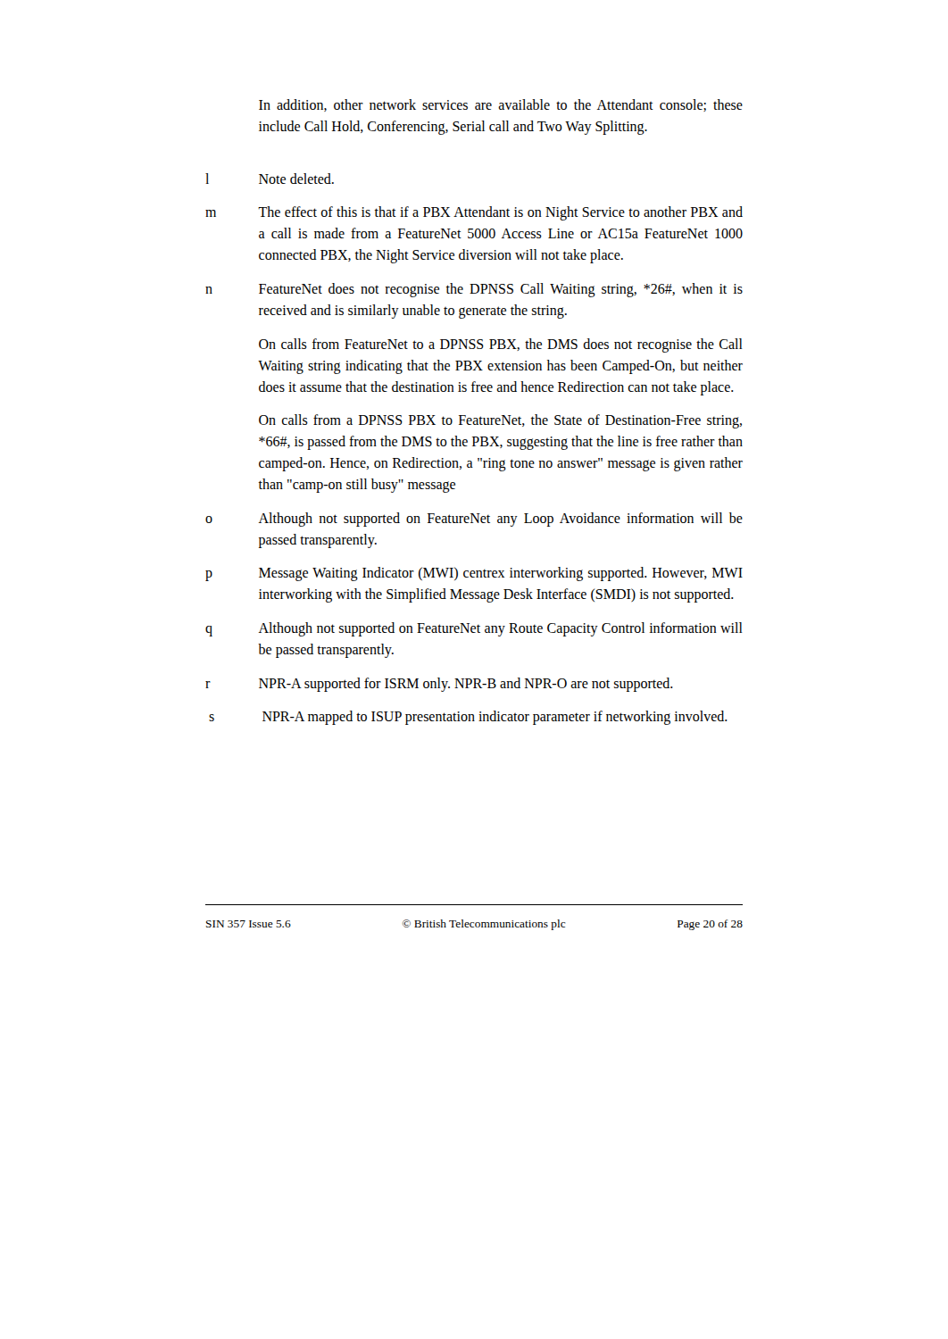In addition, other network services are available to the Attendant console; these include Call Hold, Conferencing, Serial call and Two Way Splitting.
l
Note deleted.
m
The effect of this is that if a PBX Attendant is on Night Service to another PBX and a call is made from a FeatureNet 5000 Access Line or AC15a FeatureNet 1000 connected PBX, the Night Service diversion will not take place.
n
FeatureNet does not recognise the DPNSS Call Waiting string, *26#, when it is received and is similarly unable to generate the string.
On calls from FeatureNet to a DPNSS PBX, the DMS does not recognise the Call Waiting string indicating that the PBX extension has been Camped-On, but neither does it assume that the destination is free and hence Redirection can not take place.
On calls from a DPNSS PBX to FeatureNet, the State of Destination-Free string, *66#, is passed from the DMS to the PBX, suggesting that the line is free rather than camped-on. Hence, on Redirection, a "ring tone no answer" message is given rather than "camp-on still busy" message
o
Although not supported on FeatureNet any Loop Avoidance information will be passed transparently.
p
Message Waiting Indicator (MWI) centrex interworking supported. However, MWI interworking with the Simplified Message Desk Interface (SMDI) is not supported.
q
Although not supported on FeatureNet any Route Capacity Control information will be passed transparently.
r
NPR-A supported for ISRM only. NPR-B and NPR-O are not supported.
s
NPR-A mapped to ISUP presentation indicator parameter if networking involved.
SIN 357 Issue 5.6
© British Telecommunications plc
Page 20 of 28